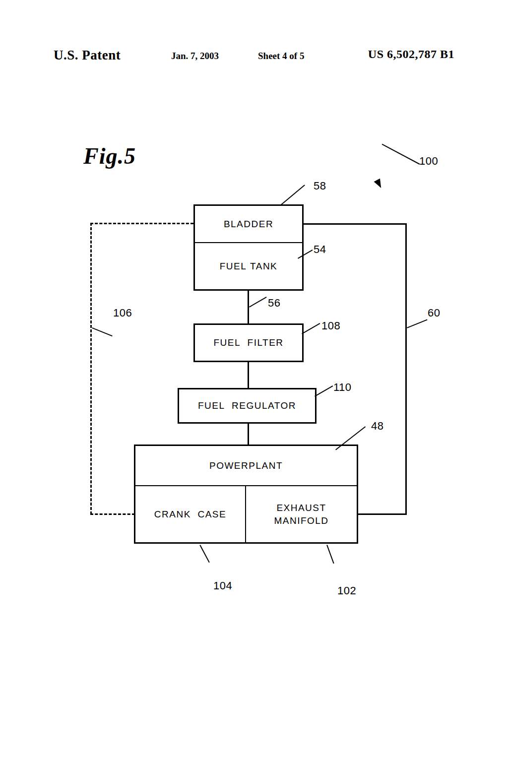U.S. Patent Jan. 7, 2003 Sheet 4 of 5 US 6,502,787 B1
Fig.5
100
BLADDER
FUEL TANK
FUEL FILTER
FUEL REGULATOR
POWERPLANT
CRANK CASE
EXHAUST
MANIFOLD
58
54
56
108
110
48
60
106
104
102